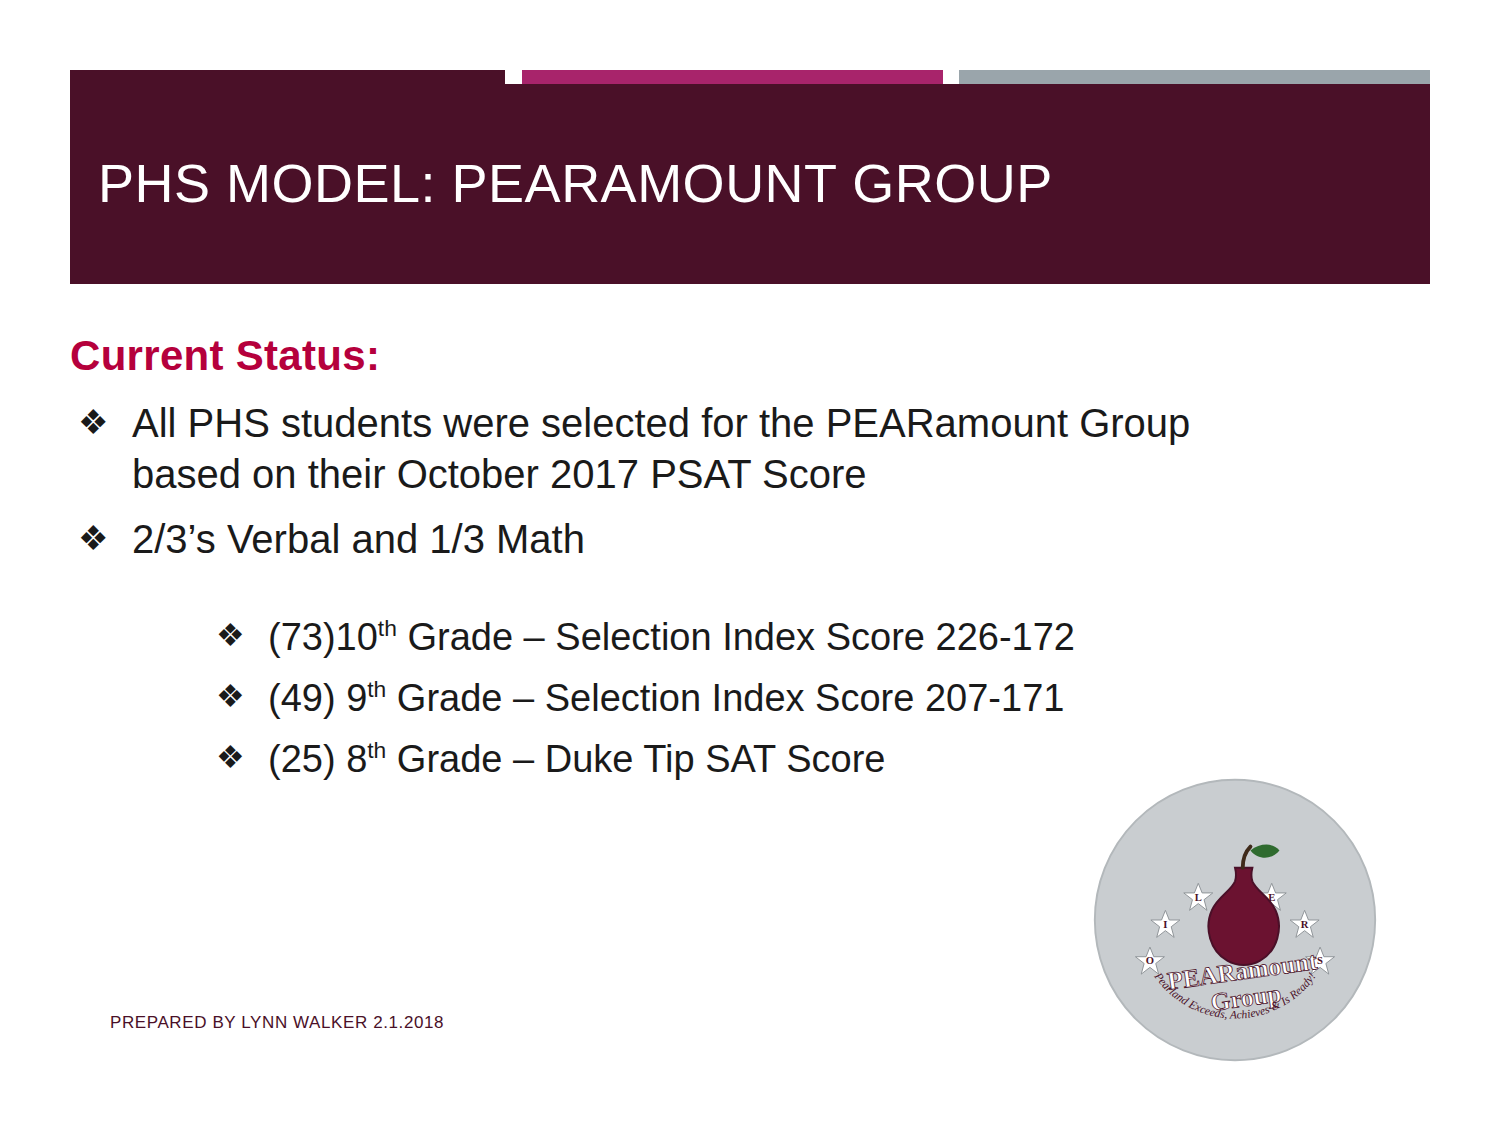PHS Model: PEARamount Group
Current Status:
All PHS students were selected for the PEARamount Group based on their October 2017 PSAT Score
2/3’s Verbal and 1/3 Math
(73)10th Grade – Selection Index Score 226-172
(49) 9th Grade – Selection Index Score 207-171
(25) 8th Grade – Duke Tip SAT Score
Prepared by Lynn Walker 2.1.2018
O I L E R S PEARamount Group Pearland Exceeds, Achieves & Is Ready!